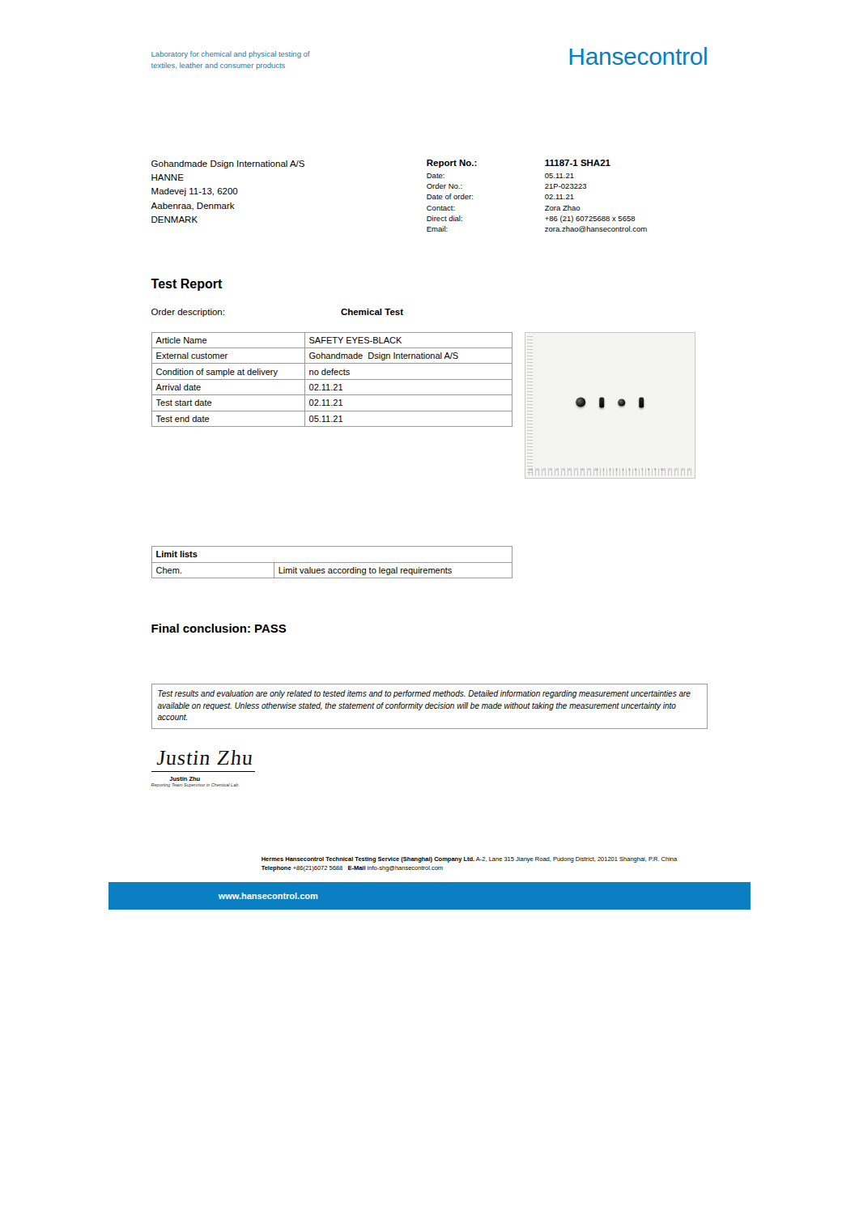Laboratory for chemical and physical testing of
textiles, leather and consumer products
Hansecontrol
Gohandmade Dsign International A/S
HANNE
Madevej 11-13, 6200
Aabenraa, Denmark
DENMARK
| Report No.: | 11187-1 SHA21 |
| Date: | 05.11.21 |
| Order No.: | 21P-023223 |
| Date of order: | 02.11.21 |
| Contact: | Zora Zhao |
| Direct dial: | +86 (21) 60725688 x 5658 |
| Email: | zora.zhao@hansecontrol.com |
Test Report
Order description:
Chemical Test
| Article Name | SAFETY EYES-BLACK |
| External customer | Gohandmade Dsign International A/S |
| Condition of sample at delivery | no defects |
| Arrival date | 02.11.21 |
| Test start date | 02.11.21 |
| Test end date | 05.11.21 |
012345678910123456789201234
| Limit lists |
| --- |
| Chem. | Limit values according to legal requirements |
Final conclusion: PASS
Test results and evaluation are only related to tested items and to performed methods. Detailed information regarding measurement uncertainties are available on request. Unless otherwise stated, the statement of conformity decision will be made without taking the measurement uncertainty into account.
Justin Zhu
Justin Zhu
Reporting Team Supervisor in Chemical Lab
Hermes Hansecontrol Technical Testing Service (Shanghai) Company Ltd. A-2, Lane 315 Jianye Road, Pudong District, 201201 Shanghai, P.R. China
Telephone +86(21)6072 5688 E-Mail info-shg@hansecontrol.com
www.hansecontrol.com